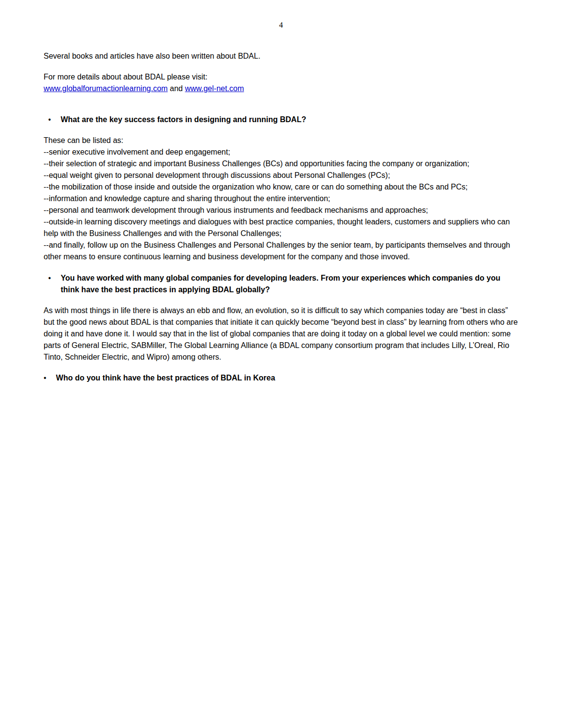4
Several books and articles have also been written about BDAL.
For more details about about BDAL please visit:
www.globalforumactionlearning.com and www.gel-net.com
What are the key success factors in designing and running BDAL?
These can be listed as:
--senior executive involvement and deep engagement;
--their selection of strategic and important Business Challenges (BCs) and opportunities facing the company or organization;
--equal weight given to personal development through discussions about Personal Challenges (PCs);
--the mobilization of those inside and outside the organization who know, care or can do something about the BCs and PCs;
--information and knowledge capture and sharing throughout the entire intervention;
--personal and teamwork development through various instruments and feedback mechanisms and approaches;
--outside-in learning discovery meetings and dialogues with best practice companies, thought leaders, customers and suppliers who can help with the Business Challenges and with the Personal Challenges;
--and finally, follow up on the Business Challenges and Personal Challenges by the senior team, by participants themselves and through other means to ensure continuous learning and business development for the company and those invoved.
You have worked with many global companies for developing leaders. From your experiences which companies do you think have the best practices in applying BDAL globally?
As with most things in life there is always an ebb and flow, an evolution, so it is difficult to say which companies today are “best in class” but the good news about BDAL is that companies that initiate it can quickly become “beyond best in class” by learning from others who are doing it and have done it. I would say that in the list of global companies that are doing it today on a global level we could mention: some parts of General Electric, SABMiller, The Global Learning Alliance (a BDAL company consortium program that includes Lilly, L’Oreal, Rio Tinto, Schneider Electric, and Wipro) among others.
Who do you think have the best practices of BDAL in Korea